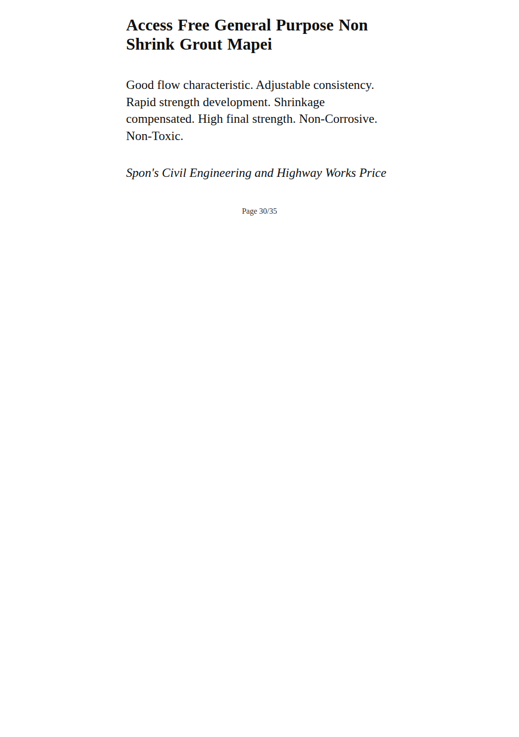Access Free General Purpose Non Shrink Grout Mapei
Good flow characteristic. Adjustable consistency. Rapid strength development. Shrinkage compensated. High final strength. Non-Corrosive. Non-Toxic.
Spon's Civil Engineering and Highway Works Price
Page 30/35